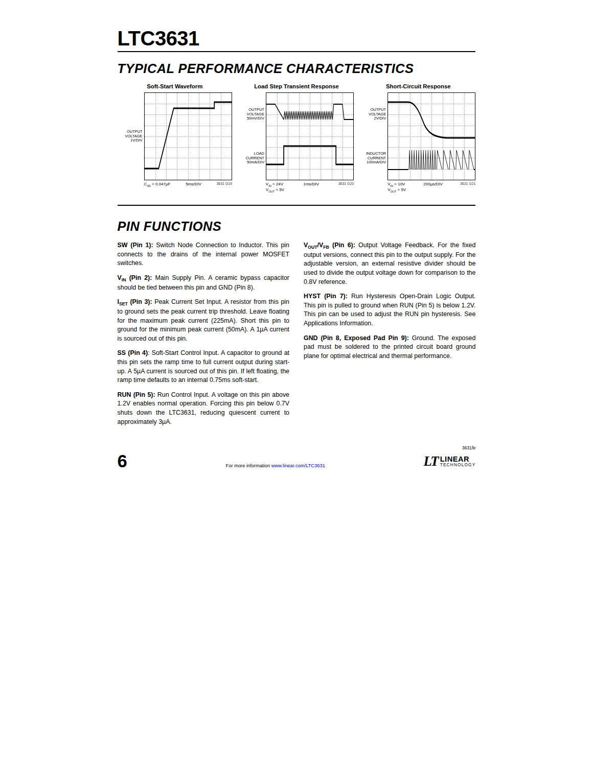LTC3631
TYPICAL PERFORMANCE CHARACTERISTICS
Soft-Start Waveform
OUTPUT
VOLTAGE
1V/DIV
CSS = 0.047µF
5ms/DIV
3631 G19
Load Step Transient Response
OUTPUT
VOLTAGE
50mV/DIV
LOAD
CURRENT
50mA/DIV
VIN = 24V
VOUT = 5V
1ms/DIV
3631 G20
Short-Circuit Response
OUTPUT
VOLTAGE
2V/DIV
INDUCTOR
CURRENT
100mA/DIV
VIN = 10V
VOUT = 5V
200µs/DIV
3631 G21
PIN FUNCTIONS
SW (Pin 1): Switch Node Connection to Inductor. This pin connects to the drains of the internal power MOSFET switches.
VIN (Pin 2): Main Supply Pin. A ceramic bypass capacitor should be tied between this pin and GND (Pin 8).
ISET (Pin 3): Peak Current Set Input. A resistor from this pin to ground sets the peak current trip threshold. Leave floating for the maximum peak current (225mA). Short this pin to ground for the minimum peak current (50mA). A 1µA current is sourced out of this pin.
SS (Pin 4): Soft-Start Control Input. A capacitor to ground at this pin sets the ramp time to full current output during start-up. A 5µA current is sourced out of this pin. If left floating, the ramp time defaults to an internal 0.75ms soft-start.
RUN (Pin 5): Run Control Input. A voltage on this pin above 1.2V enables normal operation. Forcing this pin below 0.7V shuts down the LTC3631, reducing quiescent current to approximately 3µA.
VOUT/VFB (Pin 6): Output Voltage Feedback. For the fixed output versions, connect this pin to the output supply. For the adjustable version, an external resistive divider should be used to divide the output voltage down for comparison to the 0.8V reference.
HYST (Pin 7): Run Hysteresis Open-Drain Logic Output. This pin is pulled to ground when RUN (Pin 5) is below 1.2V. This pin can be used to adjust the RUN pin hysteresis. See Applications Information.
GND (Pin 8, Exposed Pad Pin 9): Ground. The exposed pad must be soldered to the printed circuit board ground plane for optimal electrical and thermal performance.
3631fe
6
For more information www.linear.com/LTC3631
LT LINEAR TECHNOLOGY